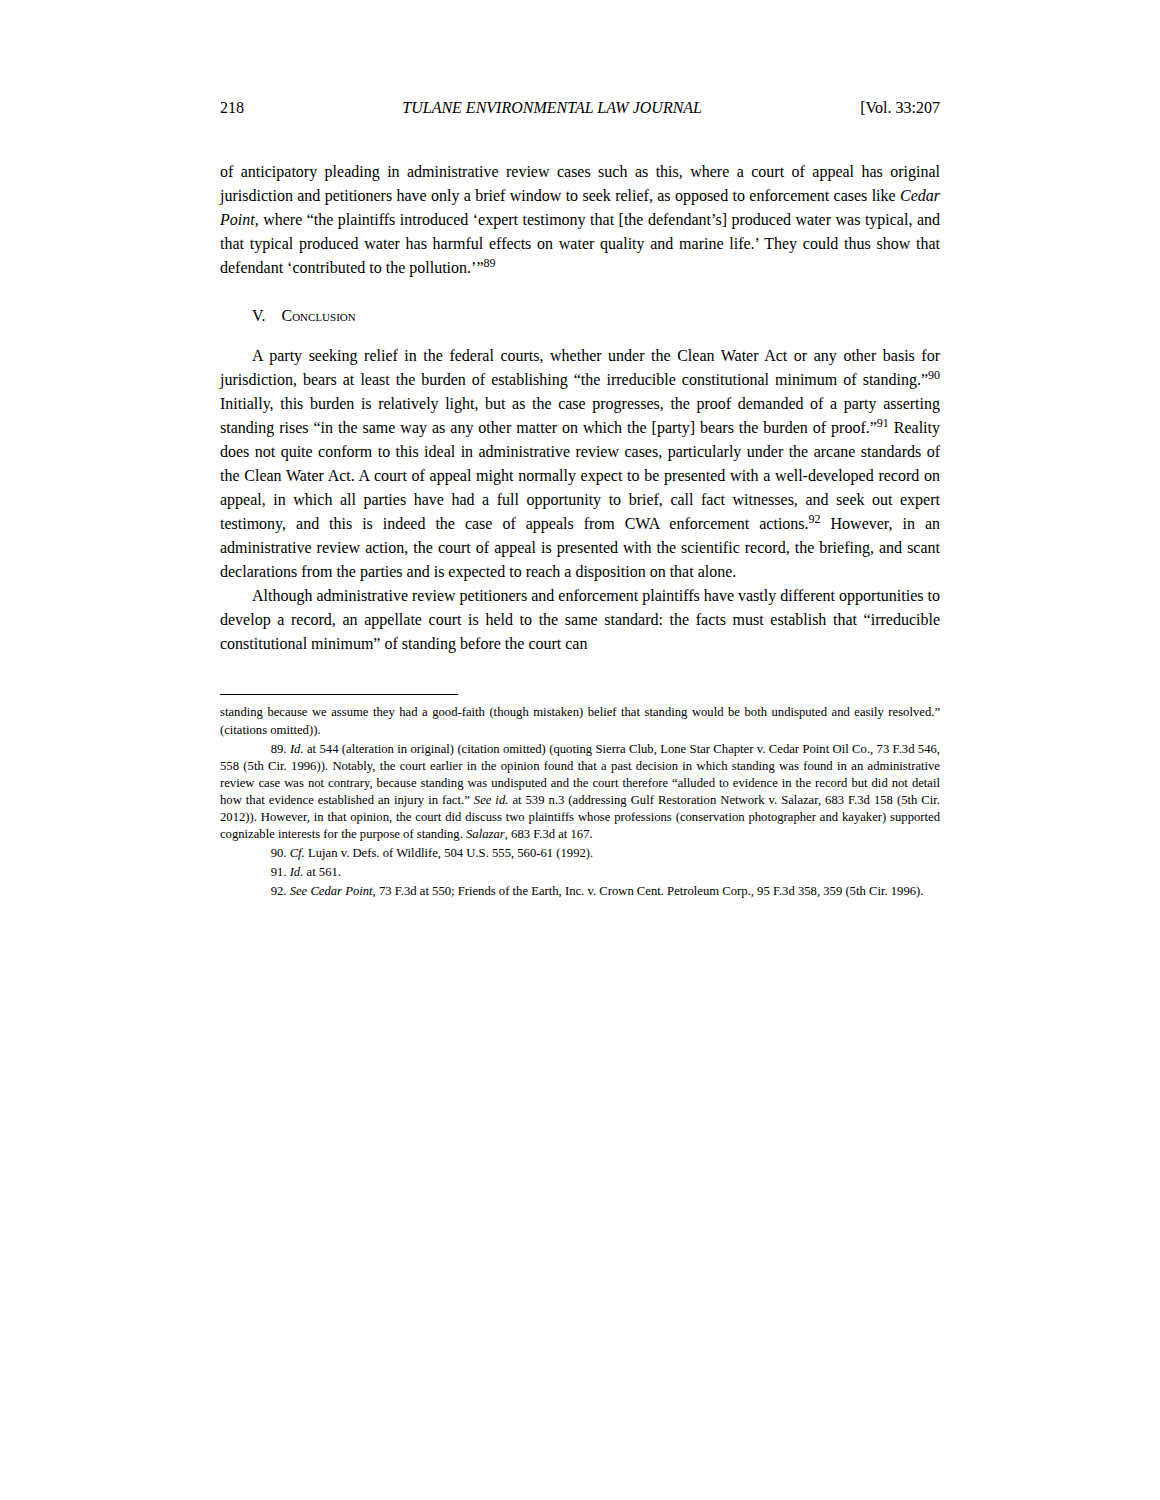218 TULANE ENVIRONMENTAL LAW JOURNAL [Vol. 33:207
of anticipatory pleading in administrative review cases such as this, where a court of appeal has original jurisdiction and petitioners have only a brief window to seek relief, as opposed to enforcement cases like Cedar Point, where “the plaintiffs introduced ‘expert testimony that [the defendant’s] produced water was typical, and that typical produced water has harmful effects on water quality and marine life.’ They could thus show that defendant ‘contributed to the pollution.’”89
V. Conclusion
A party seeking relief in the federal courts, whether under the Clean Water Act or any other basis for jurisdiction, bears at least the burden of establishing “the irreducible constitutional minimum of standing.”90 Initially, this burden is relatively light, but as the case progresses, the proof demanded of a party asserting standing rises “in the same way as any other matter on which the [party] bears the burden of proof.”91 Reality does not quite conform to this ideal in administrative review cases, particularly under the arcane standards of the Clean Water Act. A court of appeal might normally expect to be presented with a well-developed record on appeal, in which all parties have had a full opportunity to brief, call fact witnesses, and seek out expert testimony, and this is indeed the case of appeals from CWA enforcement actions.92 However, in an administrative review action, the court of appeal is presented with the scientific record, the briefing, and scant declarations from the parties and is expected to reach a disposition on that alone.
Although administrative review petitioners and enforcement plaintiffs have vastly different opportunities to develop a record, an appellate court is held to the same standard: the facts must establish that “irreducible constitutional minimum” of standing before the court can
standing because we assume they had a good-faith (though mistaken) belief that standing would be both undisputed and easily resolved.” (citations omitted)).
89. Id. at 544 (alteration in original) (citation omitted) (quoting Sierra Club, Lone Star Chapter v. Cedar Point Oil Co., 73 F.3d 546, 558 (5th Cir. 1996)). Notably, the court earlier in the opinion found that a past decision in which standing was found in an administrative review case was not contrary, because standing was undisputed and the court therefore “alluded to evidence in the record but did not detail how that evidence established an injury in fact.” See id. at 539 n.3 (addressing Gulf Restoration Network v. Salazar, 683 F.3d 158 (5th Cir. 2012)). However, in that opinion, the court did discuss two plaintiffs whose professions (conservation photographer and kayaker) supported cognizable interests for the purpose of standing. Salazar, 683 F.3d at 167.
90. Cf. Lujan v. Defs. of Wildlife, 504 U.S. 555, 560-61 (1992).
91. Id. at 561.
92. See Cedar Point, 73 F.3d at 550; Friends of the Earth, Inc. v. Crown Cent. Petroleum Corp., 95 F.3d 358, 359 (5th Cir. 1996).